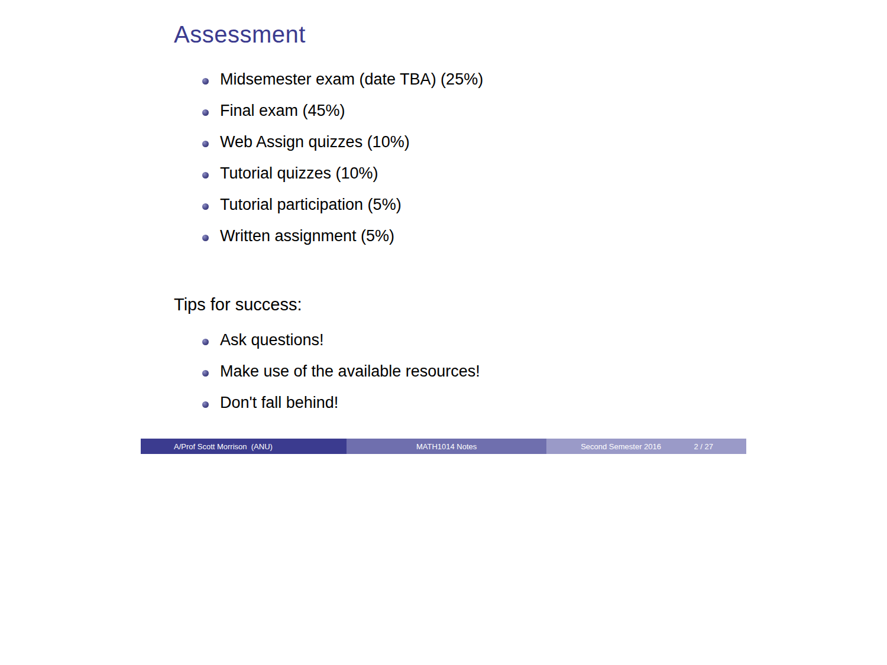Assessment
Midsemester exam (date TBA) (25%)
Final exam (45%)
Web Assign quizzes (10%)
Tutorial quizzes (10%)
Tutorial participation (5%)
Written assignment (5%)
Tips for success:
Ask questions!
Make use of the available resources!
Don't fall behind!
A/Prof Scott Morrison (ANU)
MATH1014 Notes
Second Semester 20162 / 27